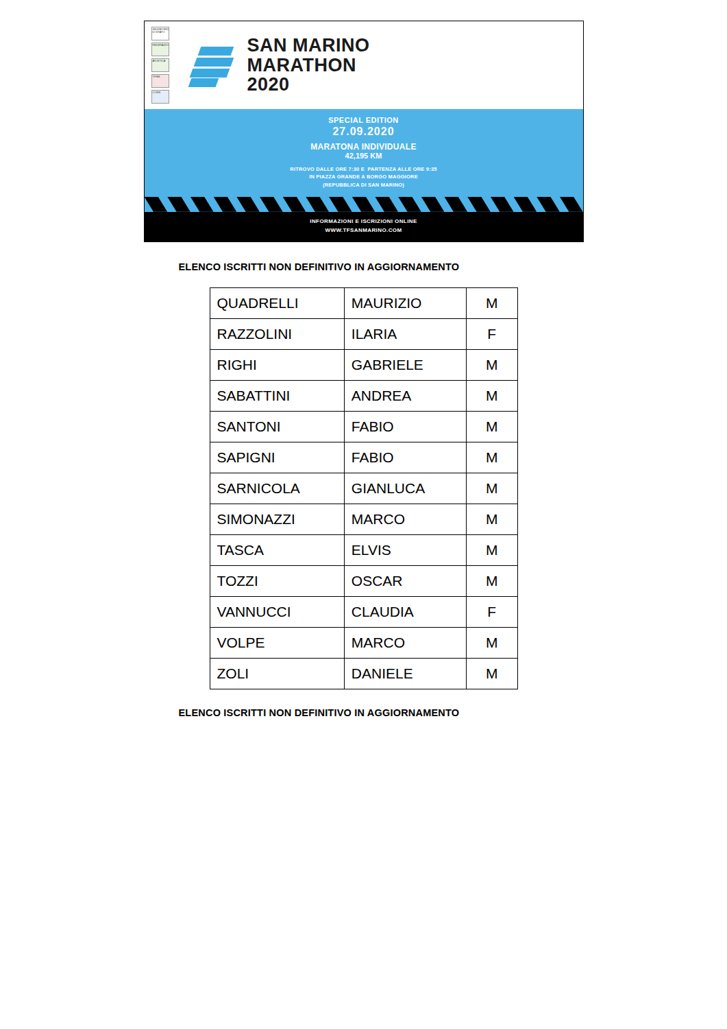SEGRETERIA DI STATO
FEDERAZIONE
ATLETICA
TFSM
CONS
SAN MARINO
MARATHON
2020
SPECIAL EDITION
27.09.2020
MARATONA INDIVIDUALE
42,195 KM
RITROVO DALLE ORE 7:30 E PARTENZA ALLE ORE 9:35
IN PIAZZA GRANDE A BORGO MAGGIORE
(REPUBBLICA DI SAN MARINO)
INFORMAZIONI E ISCRIZIONI ONLINE
WWW.TFSANMARINO.COM
ELENCO ISCRITTI NON DEFINITIVO IN AGGIORNAMENTO
| QUADRELLI | MAURIZIO | M |
| RAZZOLINI | ILARIA | F |
| RIGHI | GABRIELE | M |
| SABATTINI | ANDREA | M |
| SANTONI | FABIO | M |
| SAPIGNI | FABIO | M |
| SARNICOLA | GIANLUCA | M |
| SIMONAZZI | MARCO | M |
| TASCA | ELVIS | M |
| TOZZI | OSCAR | M |
| VANNUCCI | CLAUDIA | F |
| VOLPE | MARCO | M |
| ZOLI | DANIELE | M |
ELENCO ISCRITTI NON DEFINITIVO IN AGGIORNAMENTO